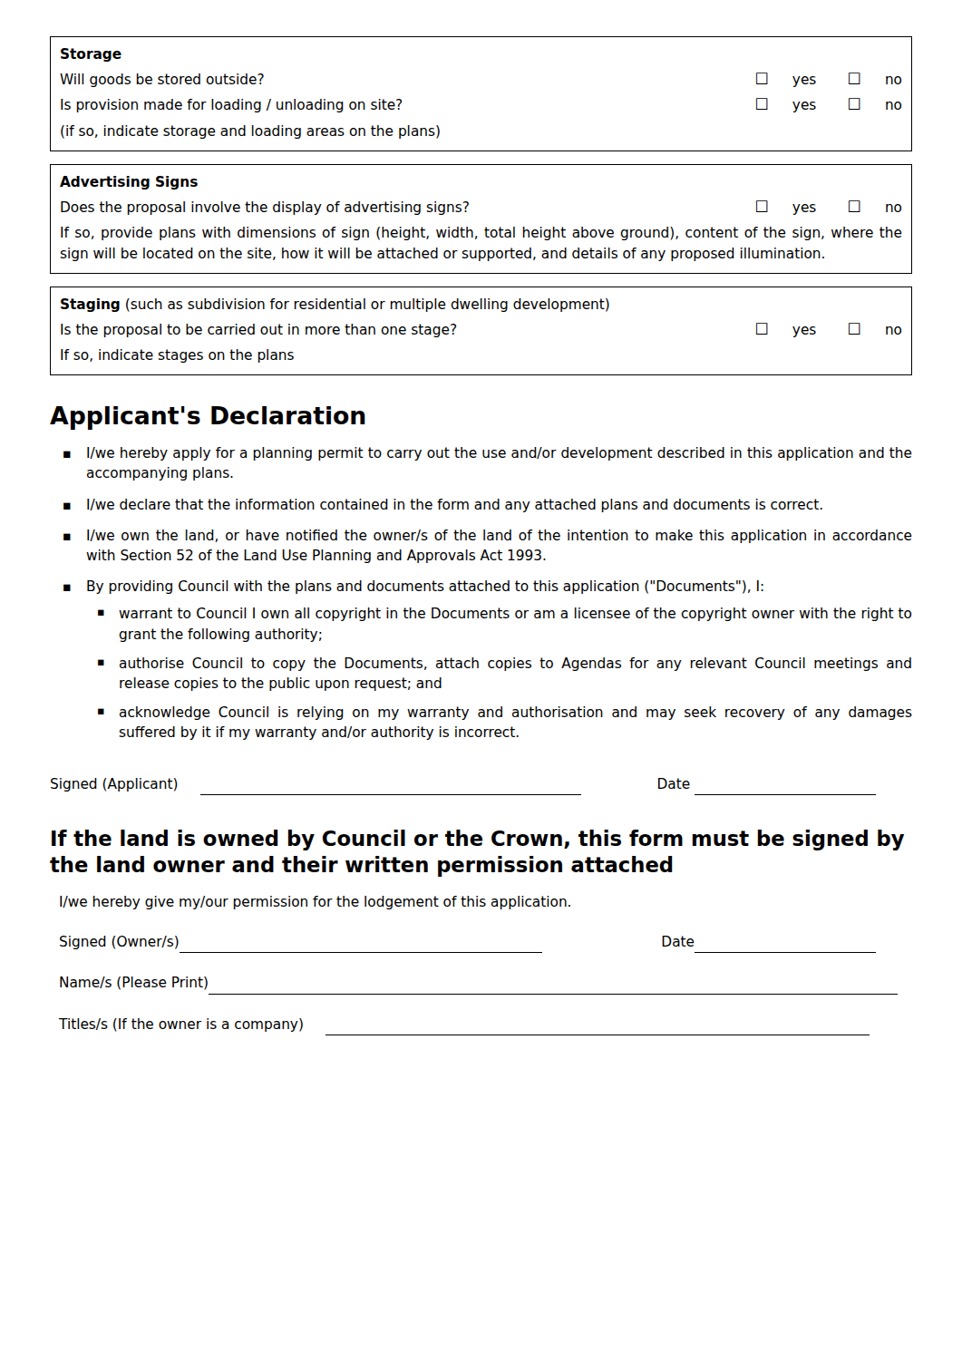Storage
Will goods be stored outside?
☐yes ☐no
Is provision made for loading / unloading on site?
☐yes ☐no
(if so, indicate storage and loading areas on the plans)
Advertising Signs
Does the proposal involve the display of advertising signs?
☐yes ☐no
If so, provide plans with dimensions of sign (height, width, total height above ground), content of the sign, where the sign will be located on the site, how it will be attached or supported, and details of any proposed illumination.
Staging (such as subdivision for residential or multiple dwelling development)
Is the proposal to be carried out in more than one stage?
☐yes ☐no
If so, indicate stages on the plans
Applicant's Declaration
I/we hereby apply for a planning permit to carry out the use and/or development described in this application and the accompanying plans.
I/we declare that the information contained in the form and any attached plans and documents is correct.
I/we own the land, or have notified the owner/s of the land of the intention to make this application in accordance with Section 52 of the Land Use Planning and Approvals Act 1993.
By providing Council with the plans and documents attached to this application ("Documents"), I:
warrant to Council I own all copyright in the Documents or am a licensee of the copyright owner with the right to grant the following authority;
authorise Council to copy the Documents, attach copies to Agendas for any relevant Council meetings and release copies to the public upon request; and
acknowledge Council is relying on my warranty and authorisation and may seek recovery of any damages suffered by it if my warranty and/or authority is incorrect.
Signed (Applicant)
Date
If the land is owned by Council or the Crown, this form must be signed by the land owner and their written permission attached
I/we hereby give my/our permission for the lodgement of this application.
Signed (Owner/s)
Date
Name/s (Please Print)
Titles/s (If the owner is a company)